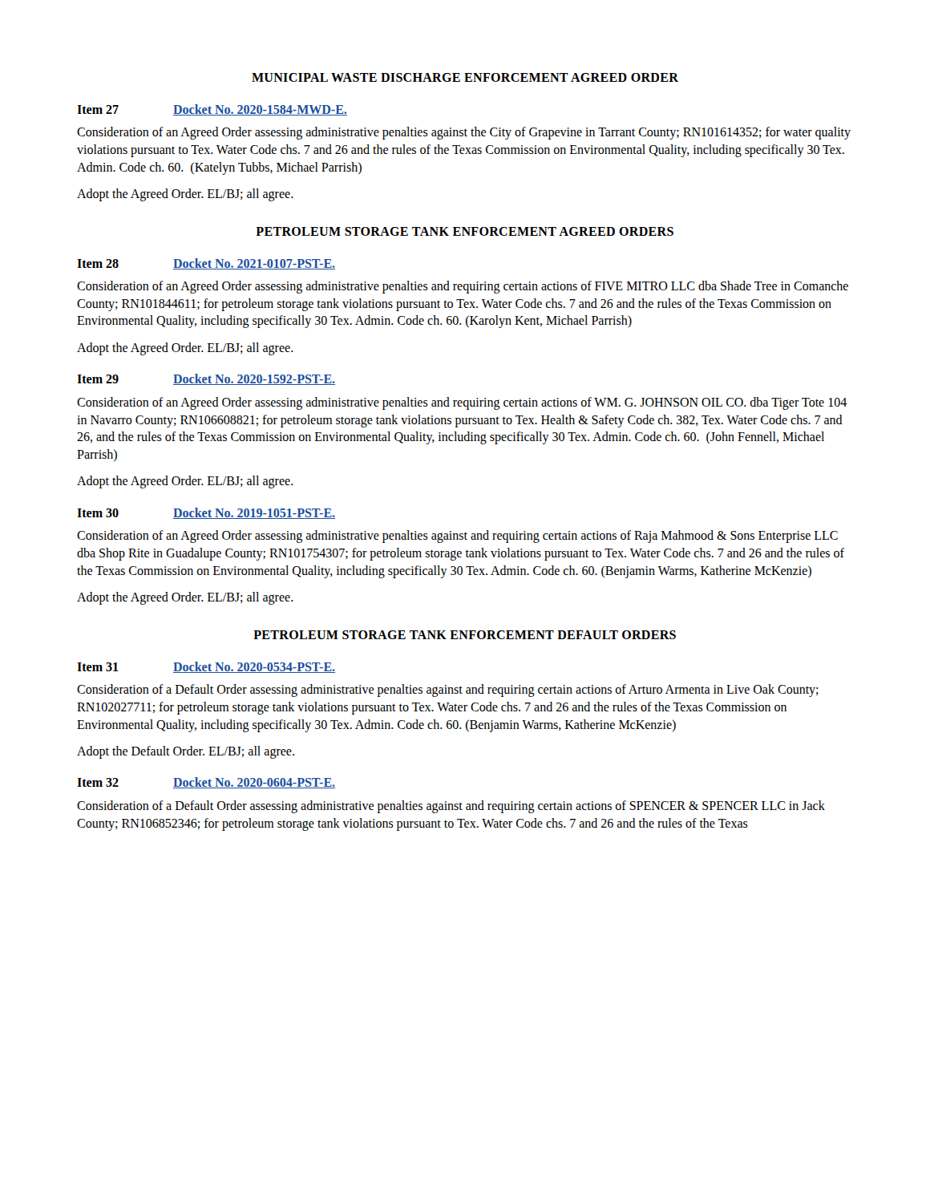MUNICIPAL WASTE DISCHARGE ENFORCEMENT AGREED ORDER
Item 27 Docket No. 2020-1584-MWD-E.
Consideration of an Agreed Order assessing administrative penalties against the City of Grapevine in Tarrant County; RN101614352; for water quality violations pursuant to Tex. Water Code chs. 7 and 26 and the rules of the Texas Commission on Environmental Quality, including specifically 30 Tex. Admin. Code ch. 60. (Katelyn Tubbs, Michael Parrish)
Adopt the Agreed Order. EL/BJ; all agree.
PETROLEUM STORAGE TANK ENFORCEMENT AGREED ORDERS
Item 28 Docket No. 2021-0107-PST-E.
Consideration of an Agreed Order assessing administrative penalties and requiring certain actions of FIVE MITRO LLC dba Shade Tree in Comanche County; RN101844611; for petroleum storage tank violations pursuant to Tex. Water Code chs. 7 and 26 and the rules of the Texas Commission on Environmental Quality, including specifically 30 Tex. Admin. Code ch. 60. (Karolyn Kent, Michael Parrish)
Adopt the Agreed Order. EL/BJ; all agree.
Item 29 Docket No. 2020-1592-PST-E.
Consideration of an Agreed Order assessing administrative penalties and requiring certain actions of WM. G. JOHNSON OIL CO. dba Tiger Tote 104 in Navarro County; RN106608821; for petroleum storage tank violations pursuant to Tex. Health & Safety Code ch. 382, Tex. Water Code chs. 7 and 26, and the rules of the Texas Commission on Environmental Quality, including specifically 30 Tex. Admin. Code ch. 60. (John Fennell, Michael Parrish)
Adopt the Agreed Order. EL/BJ; all agree.
Item 30 Docket No. 2019-1051-PST-E.
Consideration of an Agreed Order assessing administrative penalties against and requiring certain actions of Raja Mahmood & Sons Enterprise LLC dba Shop Rite in Guadalupe County; RN101754307; for petroleum storage tank violations pursuant to Tex. Water Code chs. 7 and 26 and the rules of the Texas Commission on Environmental Quality, including specifically 30 Tex. Admin. Code ch. 60. (Benjamin Warms, Katherine McKenzie)
Adopt the Agreed Order. EL/BJ; all agree.
PETROLEUM STORAGE TANK ENFORCEMENT DEFAULT ORDERS
Item 31 Docket No. 2020-0534-PST-E.
Consideration of a Default Order assessing administrative penalties against and requiring certain actions of Arturo Armenta in Live Oak County; RN102027711; for petroleum storage tank violations pursuant to Tex. Water Code chs. 7 and 26 and the rules of the Texas Commission on Environmental Quality, including specifically 30 Tex. Admin. Code ch. 60. (Benjamin Warms, Katherine McKenzie)
Adopt the Default Order. EL/BJ; all agree.
Item 32 Docket No. 2020-0604-PST-E.
Consideration of a Default Order assessing administrative penalties against and requiring certain actions of SPENCER & SPENCER LLC in Jack County; RN106852346; for petroleum storage tank violations pursuant to Tex. Water Code chs. 7 and 26 and the rules of the Texas